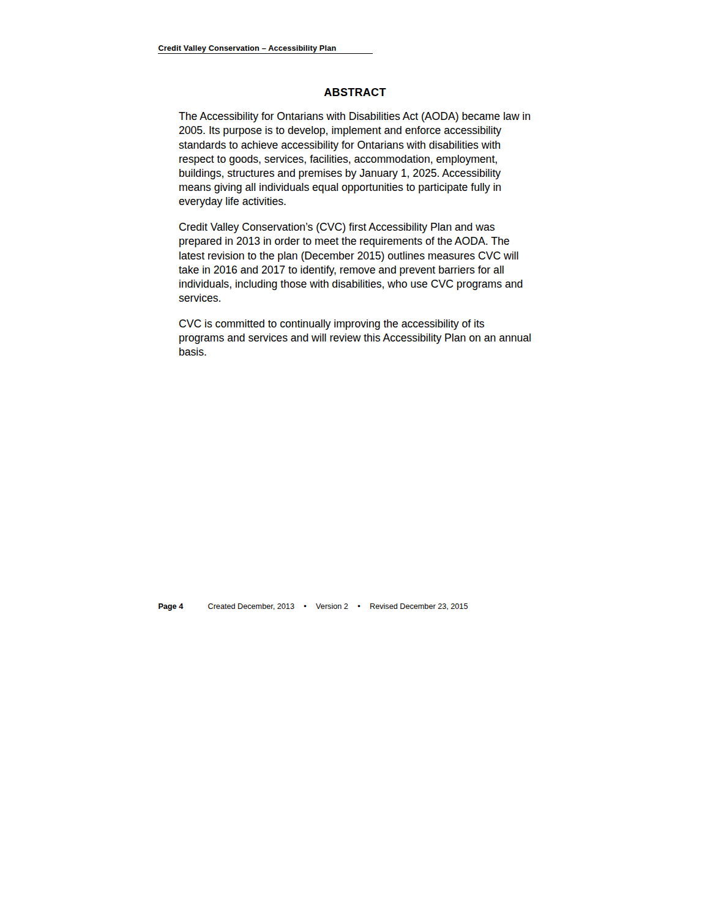Credit Valley Conservation – Accessibility Plan
ABSTRACT
The Accessibility for Ontarians with Disabilities Act (AODA) became law in 2005. Its purpose is to develop, implement and enforce accessibility standards to achieve accessibility for Ontarians with disabilities with respect to goods, services, facilities, accommodation, employment, buildings, structures and premises by January 1, 2025. Accessibility means giving all individuals equal opportunities to participate fully in everyday life activities.
Credit Valley Conservation’s (CVC) first Accessibility Plan and was prepared in 2013 in order to meet the requirements of the AODA. The latest revision to the plan (December 2015) outlines measures CVC will take in 2016 and 2017 to identify, remove and prevent barriers for all individuals, including those with disabilities, who use CVC programs and services.
CVC is committed to continually improving the accessibility of its programs and services and will review this Accessibility Plan on an annual basis.
Page 4 Created December, 2013•Version 2•Revised December 23, 2015